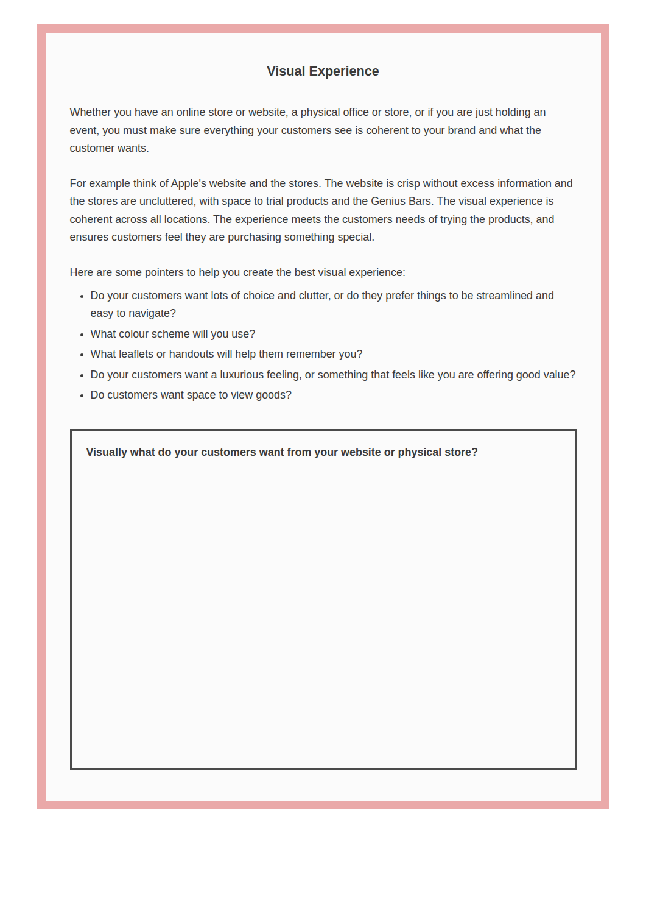Visual Experience
Whether you have an online store or website, a physical office or store, or if you are just holding an event, you must make sure everything your customers see is coherent to your brand and what the customer wants.
For example think of Apple's website and the stores. The website is crisp without excess information and the stores are uncluttered, with space to trial products and the Genius Bars. The visual experience is coherent across all locations. The experience meets the customers needs of trying the products, and ensures customers feel they are purchasing something special.
Here are some pointers to help you create the best visual experience:
Do your customers want lots of choice and clutter, or do they prefer things to be streamlined and easy to navigate?
What colour scheme will you use?
What leaflets or handouts will help them remember you?
Do your customers want a luxurious feeling, or something that feels like you are offering good value?
Do customers want space to view goods?
Visually what do your customers want from your website or physical store?